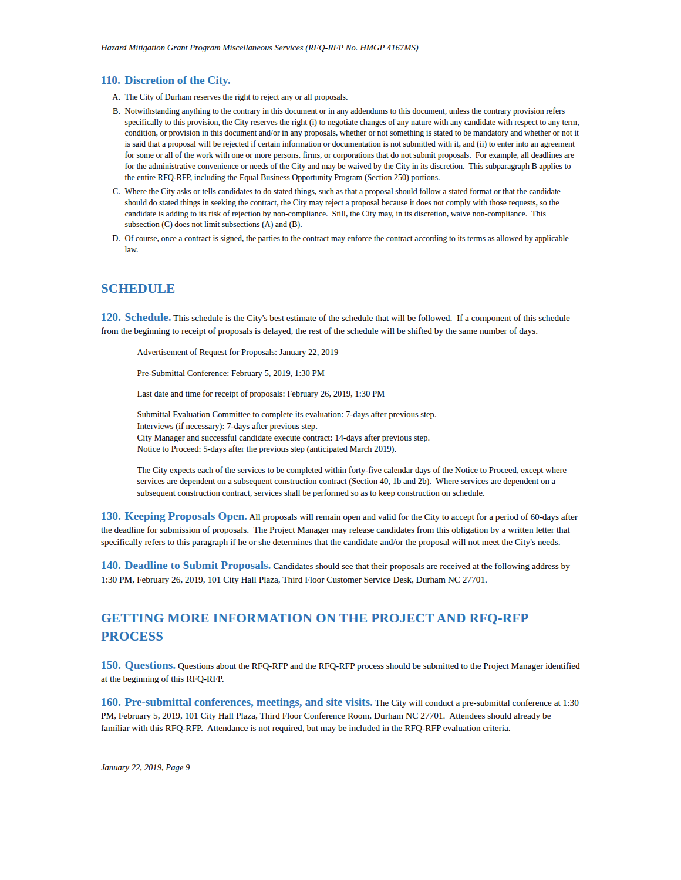Hazard Mitigation Grant Program Miscellaneous Services (RFQ-RFP No. HMGP 4167MS)
110. Discretion of the City.
The City of Durham reserves the right to reject any or all proposals.
Notwithstanding anything to the contrary in this document or in any addendums to this document, unless the contrary provision refers specifically to this provision, the City reserves the right (i) to negotiate changes of any nature with any candidate with respect to any term, condition, or provision in this document and/or in any proposals, whether or not something is stated to be mandatory and whether or not it is said that a proposal will be rejected if certain information or documentation is not submitted with it, and (ii) to enter into an agreement for some or all of the work with one or more persons, firms, or corporations that do not submit proposals. For example, all deadlines are for the administrative convenience or needs of the City and may be waived by the City in its discretion. This subparagraph B applies to the entire RFQ-RFP, including the Equal Business Opportunity Program (Section 250) portions.
Where the City asks or tells candidates to do stated things, such as that a proposal should follow a stated format or that the candidate should do stated things in seeking the contract, the City may reject a proposal because it does not comply with those requests, so the candidate is adding to its risk of rejection by non-compliance. Still, the City may, in its discretion, waive non-compliance. This subsection (C) does not limit subsections (A) and (B).
Of course, once a contract is signed, the parties to the contract may enforce the contract according to its terms as allowed by applicable law.
SCHEDULE
120. Schedule. This schedule is the City's best estimate of the schedule that will be followed. If a component of this schedule from the beginning to receipt of proposals is delayed, the rest of the schedule will be shifted by the same number of days.
Advertisement of Request for Proposals: January 22, 2019
Pre-Submittal Conference: February 5, 2019, 1:30 PM
Last date and time for receipt of proposals: February 26, 2019, 1:30 PM
Submittal Evaluation Committee to complete its evaluation: 7-days after previous step.
Interviews (if necessary): 7-days after previous step.
City Manager and successful candidate execute contract: 14-days after previous step.
Notice to Proceed: 5-days after the previous step (anticipated March 2019).
The City expects each of the services to be completed within forty-five calendar days of the Notice to Proceed, except where services are dependent on a subsequent construction contract (Section 40, 1b and 2b). Where services are dependent on a subsequent construction contract, services shall be performed so as to keep construction on schedule.
130. Keeping Proposals Open. All proposals will remain open and valid for the City to accept for a period of 60-days after the deadline for submission of proposals. The Project Manager may release candidates from this obligation by a written letter that specifically refers to this paragraph if he or she determines that the candidate and/or the proposal will not meet the City's needs.
140. Deadline to Submit Proposals. Candidates should see that their proposals are received at the following address by 1:30 PM, February 26, 2019, 101 City Hall Plaza, Third Floor Customer Service Desk, Durham NC 27701.
GETTING MORE INFORMATION ON THE PROJECT AND RFQ-RFP PROCESS
150. Questions. Questions about the RFQ-RFP and the RFQ-RFP process should be submitted to the Project Manager identified at the beginning of this RFQ-RFP.
160. Pre-submittal conferences, meetings, and site visits. The City will conduct a pre-submittal conference at 1:30 PM, February 5, 2019, 101 City Hall Plaza, Third Floor Conference Room, Durham NC 27701. Attendees should already be familiar with this RFQ-RFP. Attendance is not required, but may be included in the RFQ-RFP evaluation criteria.
January 22, 2019, Page 9